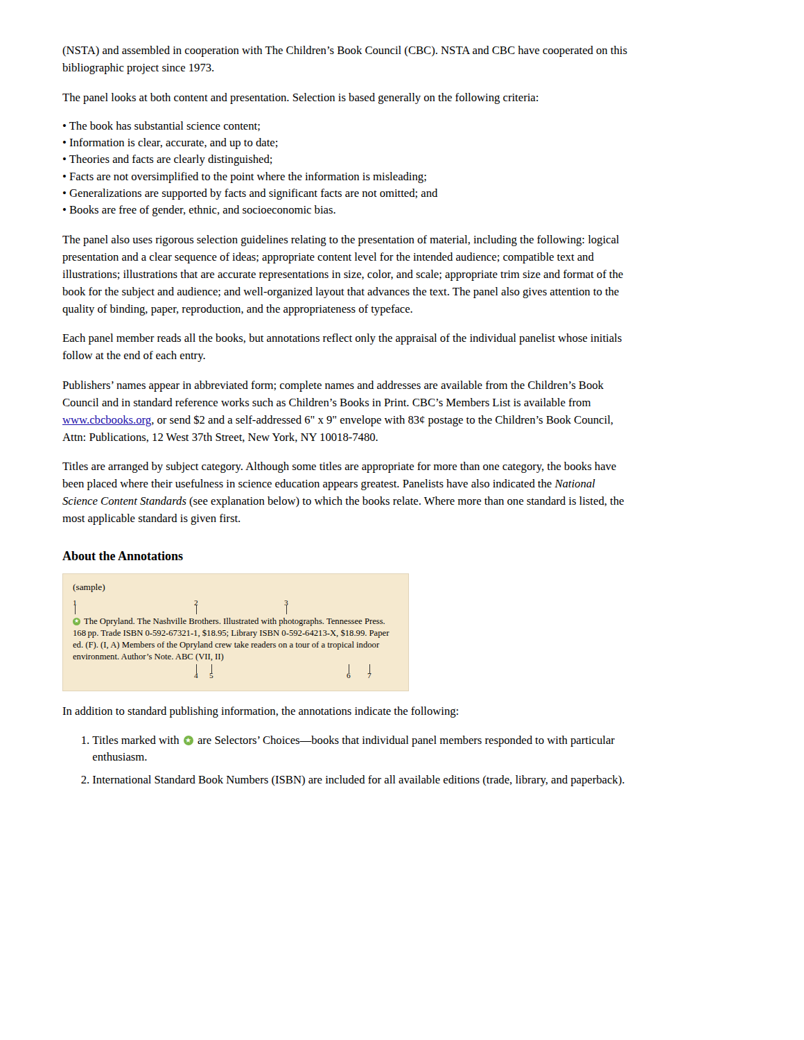(NSTA) and assembled in cooperation with The Children’s Book Council (CBC). NSTA and CBC have cooperated on this bibliographic project since 1973.
The panel looks at both content and presentation. Selection is based generally on the following criteria:
• The book has substantial science content;
• Information is clear, accurate, and up to date;
• Theories and facts are clearly distinguished;
• Facts are not oversimplified to the point where the information is misleading;
• Generalizations are supported by facts and significant facts are not omitted; and
• Books are free of gender, ethnic, and socioeconomic bias.
The panel also uses rigorous selection guidelines relating to the presentation of material, including the following: logical presentation and a clear sequence of ideas; appropriate content level for the intended audience; compatible text and illustrations; illustrations that are accurate representations in size, color, and scale; appropriate trim size and format of the book for the subject and audience; and well-organized layout that advances the text. The panel also gives attention to the quality of binding, paper, reproduction, and the appropriateness of typeface.
Each panel member reads all the books, but annotations reflect only the appraisal of the individual panelist whose initials follow at the end of each entry.
Publishers’ names appear in abbreviated form; complete names and addresses are available from the Children’s Book Council and in standard reference works such as Children’s Books in Print. CBC’s Members List is available from www.cbcbooks.org, or send $2 and a self-addressed 6" x 9" envelope with 83¢ postage to the Children’s Book Council, Attn: Publications, 12 West 37th Street, New York, NY 10018-7480.
Titles are arranged by subject category. Although some titles are appropriate for more than one category, the books have been placed where their usefulness in science education appears greatest. Panelists have also indicated the National Science Content Standards (see explanation below) to which the books relate. Where more than one standard is listed, the most applicable standard is given first.
About the Annotations
(sample)
1 2 3
The Opryland. The Nashville Brothers. Illustrated with photographs. Tennessee Press. 168 pp. Trade ISBN 0-592-67321-1, $18.95; Library ISBN 0-592-64213-X, $18.99. Paper ed. (F). (I, A) Members of the Opryland crew take readers on a tour of a tropical indoor environment. Author’s Note. ABC (VII, II)
4 5 6 7
In addition to standard publishing information, the annotations indicate the following:
Titles marked with are Selectors’ Choices—books that individual panel members responded to with particular enthusiasm.
International Standard Book Numbers (ISBN) are included for all available editions (trade, library, and paperback).